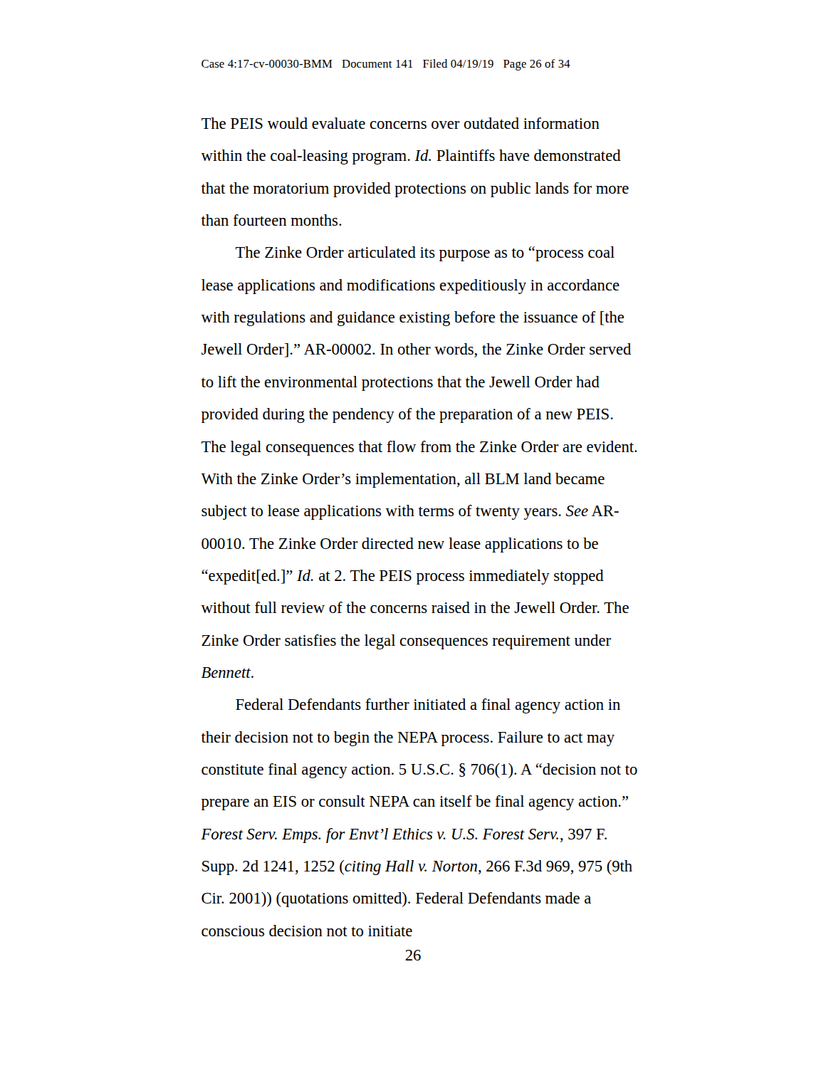Case 4:17-cv-00030-BMM Document 141 Filed 04/19/19 Page 26 of 34
The PEIS would evaluate concerns over outdated information within the coal-leasing program. Id. Plaintiffs have demonstrated that the moratorium provided protections on public lands for more than fourteen months.
The Zinke Order articulated its purpose as to “process coal lease applications and modifications expeditiously in accordance with regulations and guidance existing before the issuance of [the Jewell Order].” AR-00002. In other words, the Zinke Order served to lift the environmental protections that the Jewell Order had provided during the pendency of the preparation of a new PEIS. The legal consequences that flow from the Zinke Order are evident. With the Zinke Order’s implementation, all BLM land became subject to lease applications with terms of twenty years. See AR-00010. The Zinke Order directed new lease applications to be “expedit[ed.]” Id. at 2. The PEIS process immediately stopped without full review of the concerns raised in the Jewell Order. The Zinke Order satisfies the legal consequences requirement under Bennett.
Federal Defendants further initiated a final agency action in their decision not to begin the NEPA process. Failure to act may constitute final agency action. 5 U.S.C. § 706(1). A “decision not to prepare an EIS or consult NEPA can itself be final agency action.” Forest Serv. Emps. for Envt’l Ethics v. U.S. Forest Serv., 397 F. Supp. 2d 1241, 1252 (citing Hall v. Norton, 266 F.3d 969, 975 (9th Cir. 2001)) (quotations omitted). Federal Defendants made a conscious decision not to initiate
26